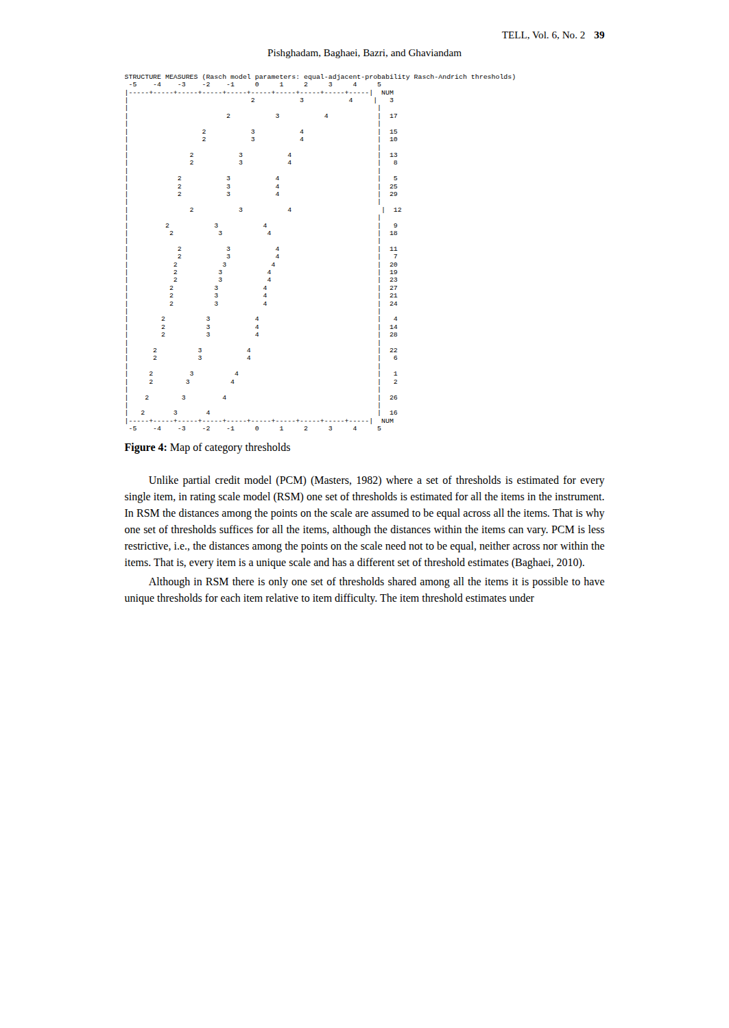TELL, Vol. 6, No. 2 39
Pishghadam, Baghaei, Bazri, and Ghaviandam
STRUCTURE MEASURES (Rasch model parameters: equal-adjacent-probability Rasch-Andrich thresholds)
 -5    -4    -3    -2    -1     0     1     2     3     4     5
|-----+-----+-----+-----+-----+-----+-----+-----+-----+-----|  NUM
|                              2           3           4     |   3
|                                                             |
|                        2           3           4            |  17
|                                                             |
|                  2           3           4                  |  15
|                  2           3           4                  |  10
|                                                             |
|               2           3           4                     |  13
|               2           3           4                     |   8
|                                                             |
|            2           3           4                        |   5
|            2           3           4                        |  25
|            2           3           4                        |  29
|                                                             |
|               2           3           4                      |  12
|                                                             |
|         2           3           4                           |   9
|          2           3           4                          |  18
|                                                             |
|            2           3           4                        |  11
|            2           3           4                        |   7
|           2           3           4                         |  20
|           2          3           4                          |  19
|           2          3           4                          |  23
|          2          3           4                           |  27
|          2          3           4                           |  21
|          2          3           4                           |  24
|                                                             |
|        2          3           4                             |   4
|        2          3           4                             |  14
|        2          3           4                             |  28
|                                                             |
|      2          3           4                               |  22
|      2          3           4                               |   6
|                                                             |
|     2         3          4                                  |   1
|     2        3          4                                   |   2
|                                                             |
|    2        3         4                                     |  26
|                                                             |
|   2       3       4                                         |  16
|-----+-----+-----+-----+-----+-----+-----+-----+-----+-----|  NUM
 -5    -4    -3    -2    -1     0     1     2     3     4     5
Figure 4: Map of category thresholds
Unlike partial credit model (PCM) (Masters, 1982) where a set of thresholds is estimated for every single item, in rating scale model (RSM) one set of thresholds is estimated for all the items in the instrument. In RSM the distances among the points on the scale are assumed to be equal across all the items. That is why one set of thresholds suffices for all the items, although the distances within the items can vary. PCM is less restrictive, i.e., the distances among the points on the scale need not to be equal, neither across nor within the items. That is, every item is a unique scale and has a different set of threshold estimates (Baghaei, 2010).
Although in RSM there is only one set of thresholds shared among all the items it is possible to have unique thresholds for each item relative to item difficulty. The item threshold estimates under